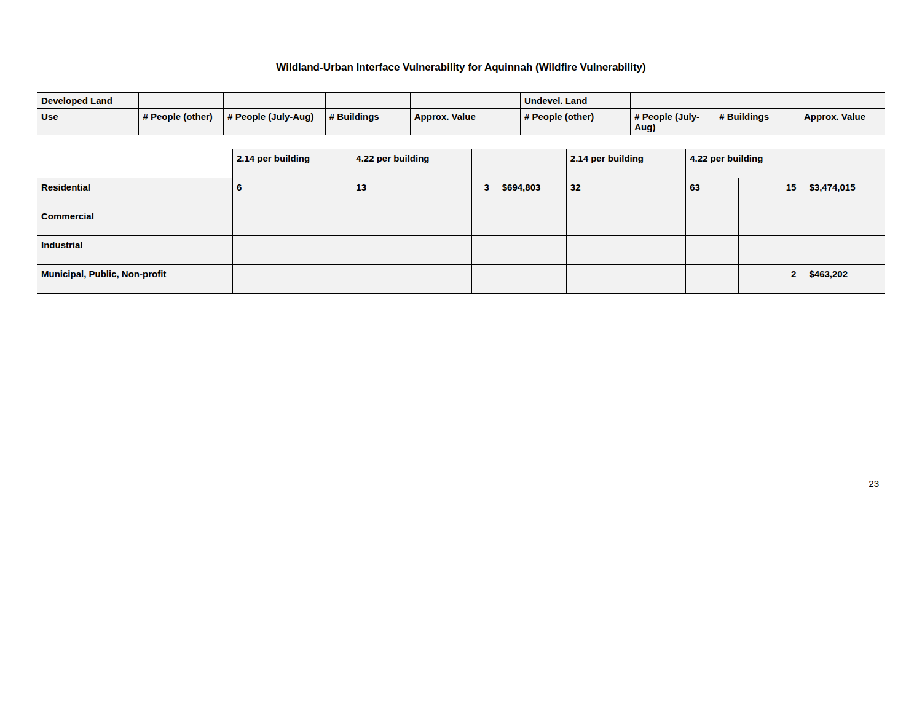Wildland-Urban Interface Vulnerability for Aquinnah (Wildfire Vulnerability)
| Developed Land | | | | | Undevel. Land | | | |
| Use | # People (other) | # People (July-Aug) | # Buildings | Approx. Value | # People (other) | # People (July-Aug) | # Buildings | Approx. Value |
| | 2.14 per building | 4.22 per building | | | 2.14 per building | 4.22 per building | |
| Residential | 6 | 13 | 3 | $694,803 | 32 | 63 | 15 | $3,474,015 |
| Commercial | | | | | | | | |
| Industrial | | | | | | | | |
| Municipal, Public, Non-profit | | | | | | | 2 | $463,202 |
23